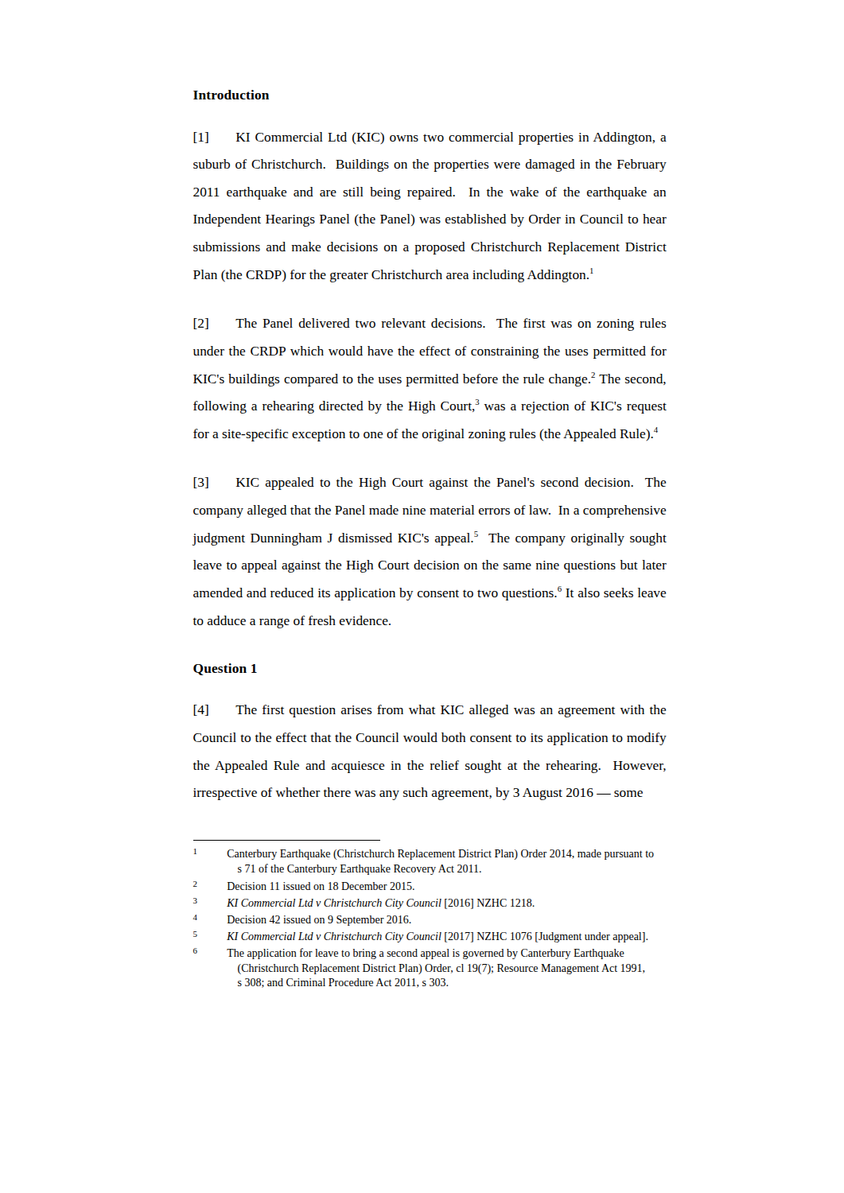Introduction
[1] KI Commercial Ltd (KIC) owns two commercial properties in Addington, a suburb of Christchurch. Buildings on the properties were damaged in the February 2011 earthquake and are still being repaired. In the wake of the earthquake an Independent Hearings Panel (the Panel) was established by Order in Council to hear submissions and make decisions on a proposed Christchurch Replacement District Plan (the CRDP) for the greater Christchurch area including Addington.1
[2] The Panel delivered two relevant decisions. The first was on zoning rules under the CRDP which would have the effect of constraining the uses permitted for KIC's buildings compared to the uses permitted before the rule change.2 The second, following a rehearing directed by the High Court,3 was a rejection of KIC's request for a site-specific exception to one of the original zoning rules (the Appealed Rule).4
[3] KIC appealed to the High Court against the Panel's second decision. The company alleged that the Panel made nine material errors of law. In a comprehensive judgment Dunningham J dismissed KIC's appeal.5 The company originally sought leave to appeal against the High Court decision on the same nine questions but later amended and reduced its application by consent to two questions.6 It also seeks leave to adduce a range of fresh evidence.
Question 1
[4] The first question arises from what KIC alleged was an agreement with the Council to the effect that the Council would both consent to its application to modify the Appealed Rule and acquiesce in the relief sought at the rehearing. However, irrespective of whether there was any such agreement, by 3 August 2016 — some
1 Canterbury Earthquake (Christchurch Replacement District Plan) Order 2014, made pursuant to s 71 of the Canterbury Earthquake Recovery Act 2011.
2 Decision 11 issued on 18 December 2015.
3 KI Commercial Ltd v Christchurch City Council [2016] NZHC 1218.
4 Decision 42 issued on 9 September 2016.
5 KI Commercial Ltd v Christchurch City Council [2017] NZHC 1076 [Judgment under appeal].
6 The application for leave to bring a second appeal is governed by Canterbury Earthquake (Christchurch Replacement District Plan) Order, cl 19(7); Resource Management Act 1991, s 308; and Criminal Procedure Act 2011, s 303.